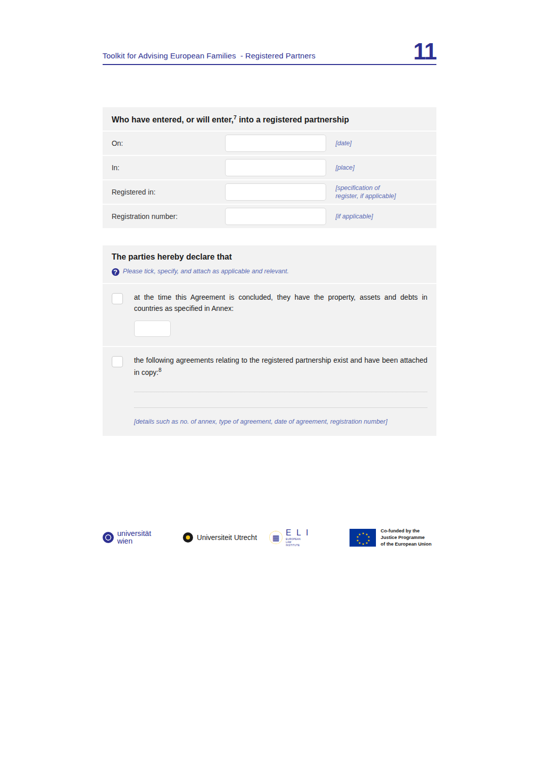Toolkit for Advising European Families - Registered Partners
11
Who have entered, or will enter,7 into a registered partnership
On:
[date]
In:
[place]
Registered in:
[specification of
register, if applicable]
Registration number:
[if applicable]
The parties hereby declare that
? Please tick, specify, and attach as applicable and relevant.
at the time this Agreement is concluded, they have the property, assets and debts in countries as specified in Annex:
the following agreements relating to the registered partnership exist and have been attached in copy:8
[details such as no. of annex, type of agreement, date of agreement, registration number]
universität
wien
Universiteit Utrecht
▦
E L I
EUROPEAN
LAW
INSTITUTE
★ ★ ★ ★ ★ ★ ★ ★ ★ ★
Co-funded by the Justice Programme
of the European Union